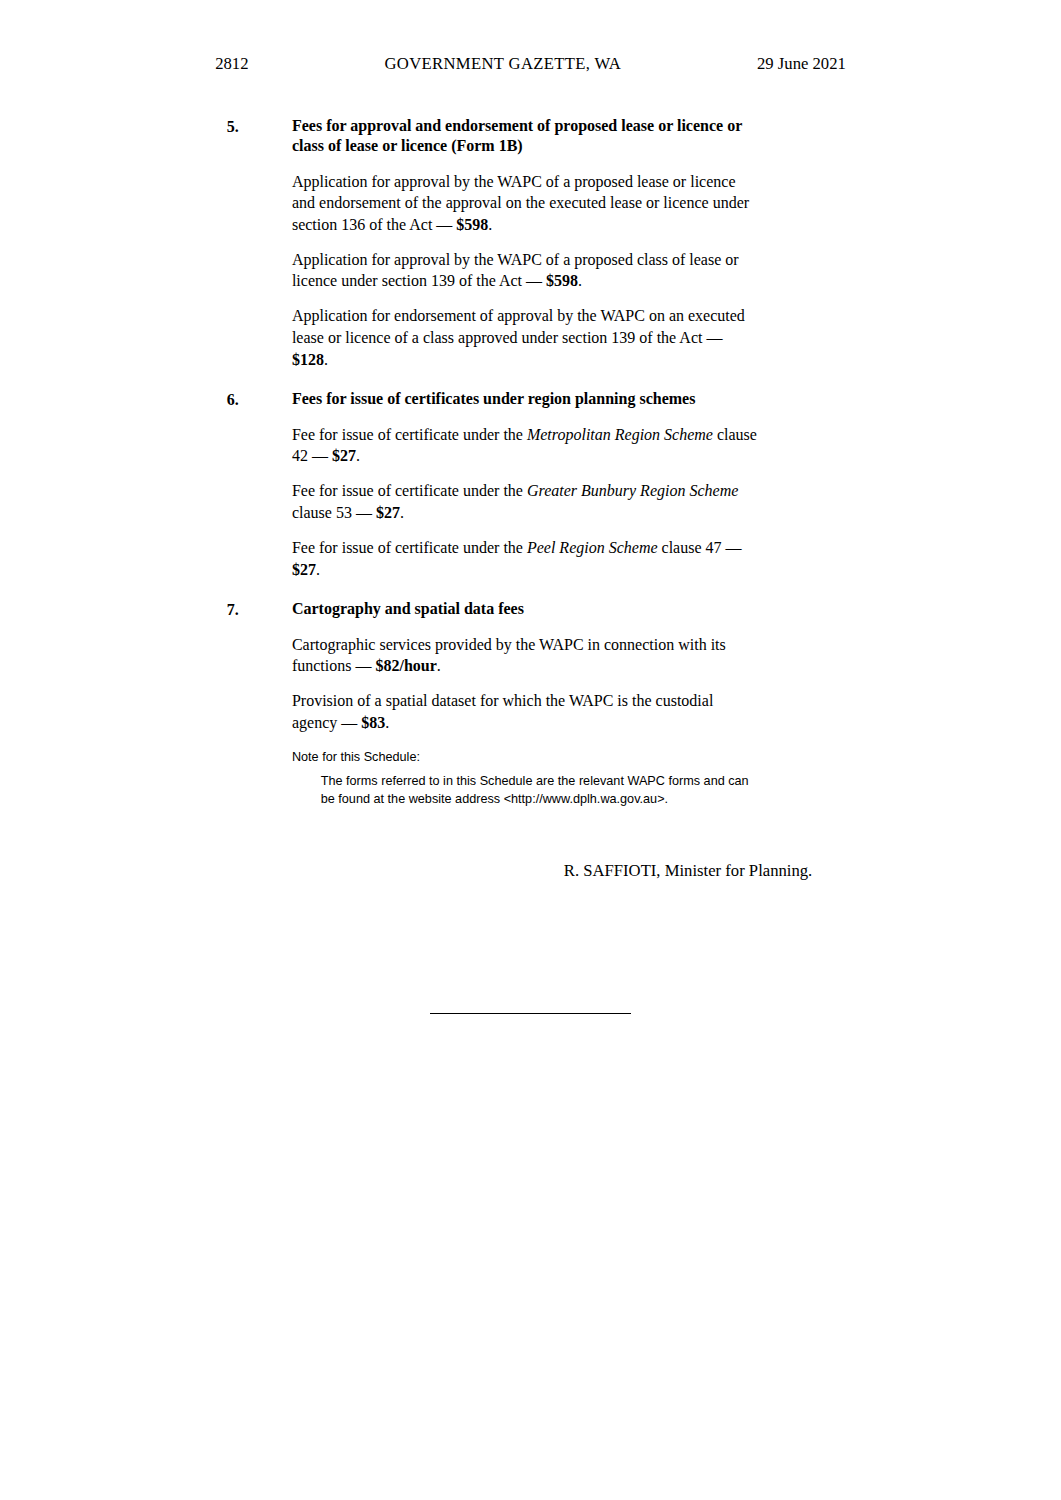2812 GOVERNMENT GAZETTE, WA 29 June 2021
5.
Fees for approval and endorsement of proposed lease or licence or class of lease or licence (Form 1B)
Application for approval by the WAPC of a proposed lease or licence and endorsement of the approval on the executed lease or licence under section 136 of the Act — $598.
Application for approval by the WAPC of a proposed class of lease or licence under section 139 of the Act — $598.
Application for endorsement of approval by the WAPC on an executed lease or licence of a class approved under section 139 of the Act — $128.
6.
Fees for issue of certificates under region planning schemes
Fee for issue of certificate under the Metropolitan Region Scheme clause 42 — $27.
Fee for issue of certificate under the Greater Bunbury Region Scheme clause 53 — $27.
Fee for issue of certificate under the Peel Region Scheme clause 47 — $27.
7.
Cartography and spatial data fees
Cartographic services provided by the WAPC in connection with its functions — $82/hour.
Provision of a spatial dataset for which the WAPC is the custodial agency — $83.
Note for this Schedule:
The forms referred to in this Schedule are the relevant WAPC forms and can be found at the website address <http://www.dplh.wa.gov.au>.
R. SAFFIOTI, Minister for Planning.